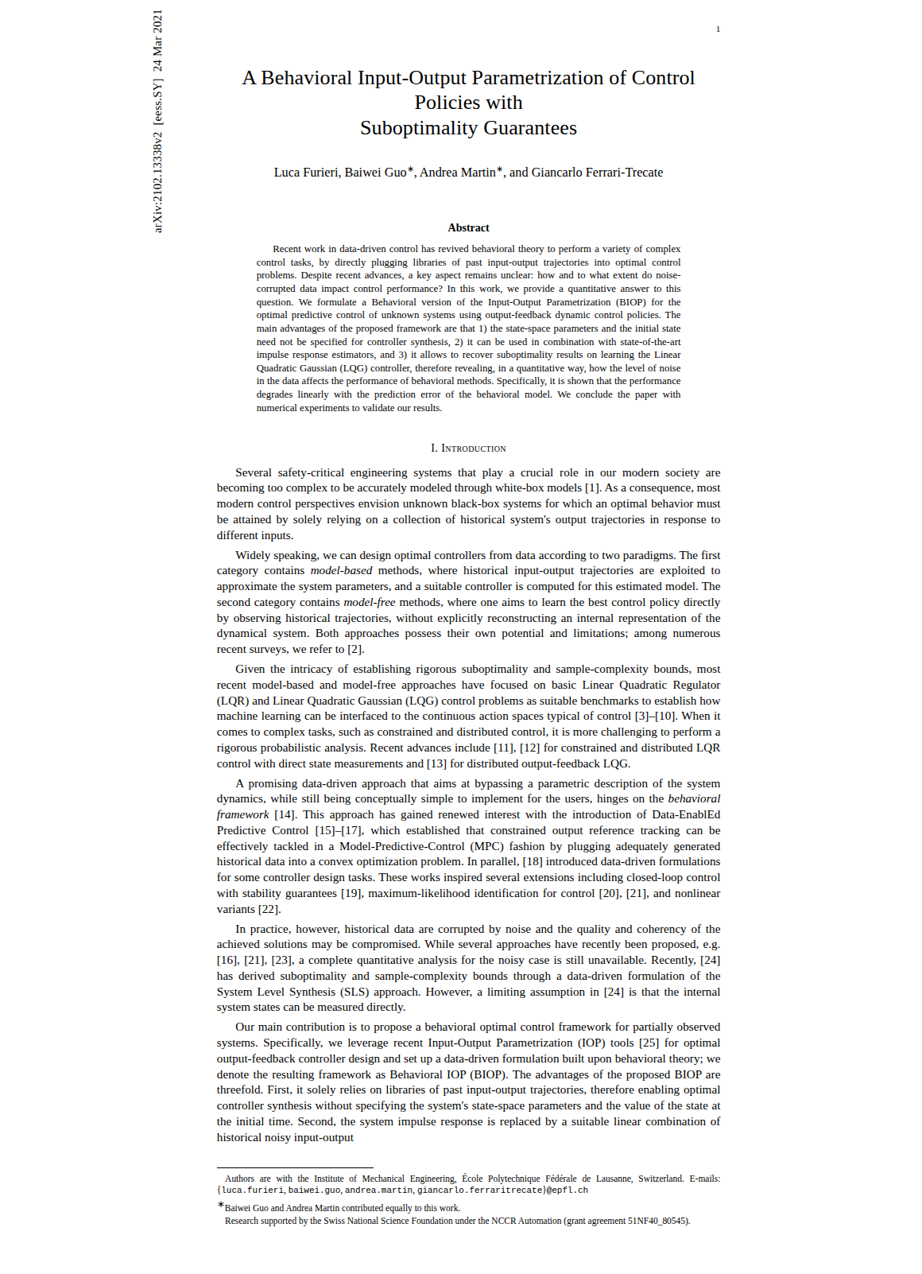1
arXiv:2102.13338v2 [eess.SY] 24 Mar 2021
A Behavioral Input-Output Parametrization of Control Policies with
Suboptimality Guarantees
Luca Furieri, Baiwei Guo∗, Andrea Martin∗, and Giancarlo Ferrari-Trecate
Abstract
Recent work in data-driven control has revived behavioral theory to perform a variety of complex control tasks, by directly plugging libraries of past input-output trajectories into optimal control problems. Despite recent advances, a key aspect remains unclear: how and to what extent do noise-corrupted data impact control performance? In this work, we provide a quantitative answer to this question. We formulate a Behavioral version of the Input-Output Parametrization (BIOP) for the optimal predictive control of unknown systems using output-feedback dynamic control policies. The main advantages of the proposed framework are that 1) the state-space parameters and the initial state need not be specified for controller synthesis, 2) it can be used in combination with state-of-the-art impulse response estimators, and 3) it allows to recover suboptimality results on learning the Linear Quadratic Gaussian (LQG) controller, therefore revealing, in a quantitative way, how the level of noise in the data affects the performance of behavioral methods. Specifically, it is shown that the performance degrades linearly with the prediction error of the behavioral model. We conclude the paper with numerical experiments to validate our results.
I. Introduction
Several safety-critical engineering systems that play a crucial role in our modern society are becoming too complex to be accurately modeled through white-box models [1]. As a consequence, most modern control perspectives envision unknown black-box systems for which an optimal behavior must be attained by solely relying on a collection of historical system's output trajectories in response to different inputs.
Widely speaking, we can design optimal controllers from data according to two paradigms. The first category contains model-based methods, where historical input-output trajectories are exploited to approximate the system parameters, and a suitable controller is computed for this estimated model. The second category contains model-free methods, where one aims to learn the best control policy directly by observing historical trajectories, without explicitly reconstructing an internal representation of the dynamical system. Both approaches possess their own potential and limitations; among numerous recent surveys, we refer to [2].
Given the intricacy of establishing rigorous suboptimality and sample-complexity bounds, most recent model-based and model-free approaches have focused on basic Linear Quadratic Regulator (LQR) and Linear Quadratic Gaussian (LQG) control problems as suitable benchmarks to establish how machine learning can be interfaced to the continuous action spaces typical of control [3]–[10]. When it comes to complex tasks, such as constrained and distributed control, it is more challenging to perform a rigorous probabilistic analysis. Recent advances include [11], [12] for constrained and distributed LQR control with direct state measurements and [13] for distributed output-feedback LQG.
A promising data-driven approach that aims at bypassing a parametric description of the system dynamics, while still being conceptually simple to implement for the users, hinges on the behavioral framework [14]. This approach has gained renewed interest with the introduction of Data-EnablEd Predictive Control [15]–[17], which established that constrained output reference tracking can be effectively tackled in a Model-Predictive-Control (MPC) fashion by plugging adequately generated historical data into a convex optimization problem. In parallel, [18] introduced data-driven formulations for some controller design tasks. These works inspired several extensions including closed-loop control with stability guarantees [19], maximum-likelihood identification for control [20], [21], and nonlinear variants [22].
In practice, however, historical data are corrupted by noise and the quality and coherency of the achieved solutions may be compromised. While several approaches have recently been proposed, e.g. [16], [21], [23], a complete quantitative analysis for the noisy case is still unavailable. Recently, [24] has derived suboptimality and sample-complexity bounds through a data-driven formulation of the System Level Synthesis (SLS) approach. However, a limiting assumption in [24] is that the internal system states can be measured directly.
Our main contribution is to propose a behavioral optimal control framework for partially observed systems. Specifically, we leverage recent Input-Output Parametrization (IOP) tools [25] for optimal output-feedback controller design and set up a data-driven formulation built upon behavioral theory; we denote the resulting framework as Behavioral IOP (BIOP). The advantages of the proposed BIOP are threefold. First, it solely relies on libraries of past input-output trajectories, therefore enabling optimal controller synthesis without specifying the system's state-space parameters and the value of the state at the initial time. Second, the system impulse response is replaced by a suitable linear combination of historical noisy input-output
Authors are with the Institute of Mechanical Engineering, École Polytechnique Fédérale de Lausanne, Switzerland. E-mails: {luca.furieri, baiwei.guo, andrea.martin, giancarlo.ferraritrecate}@epfl.ch
∗Baiwei Guo and Andrea Martin contributed equally to this work.
Research supported by the Swiss National Science Foundation under the NCCR Automation (grant agreement 51NF40_80545).